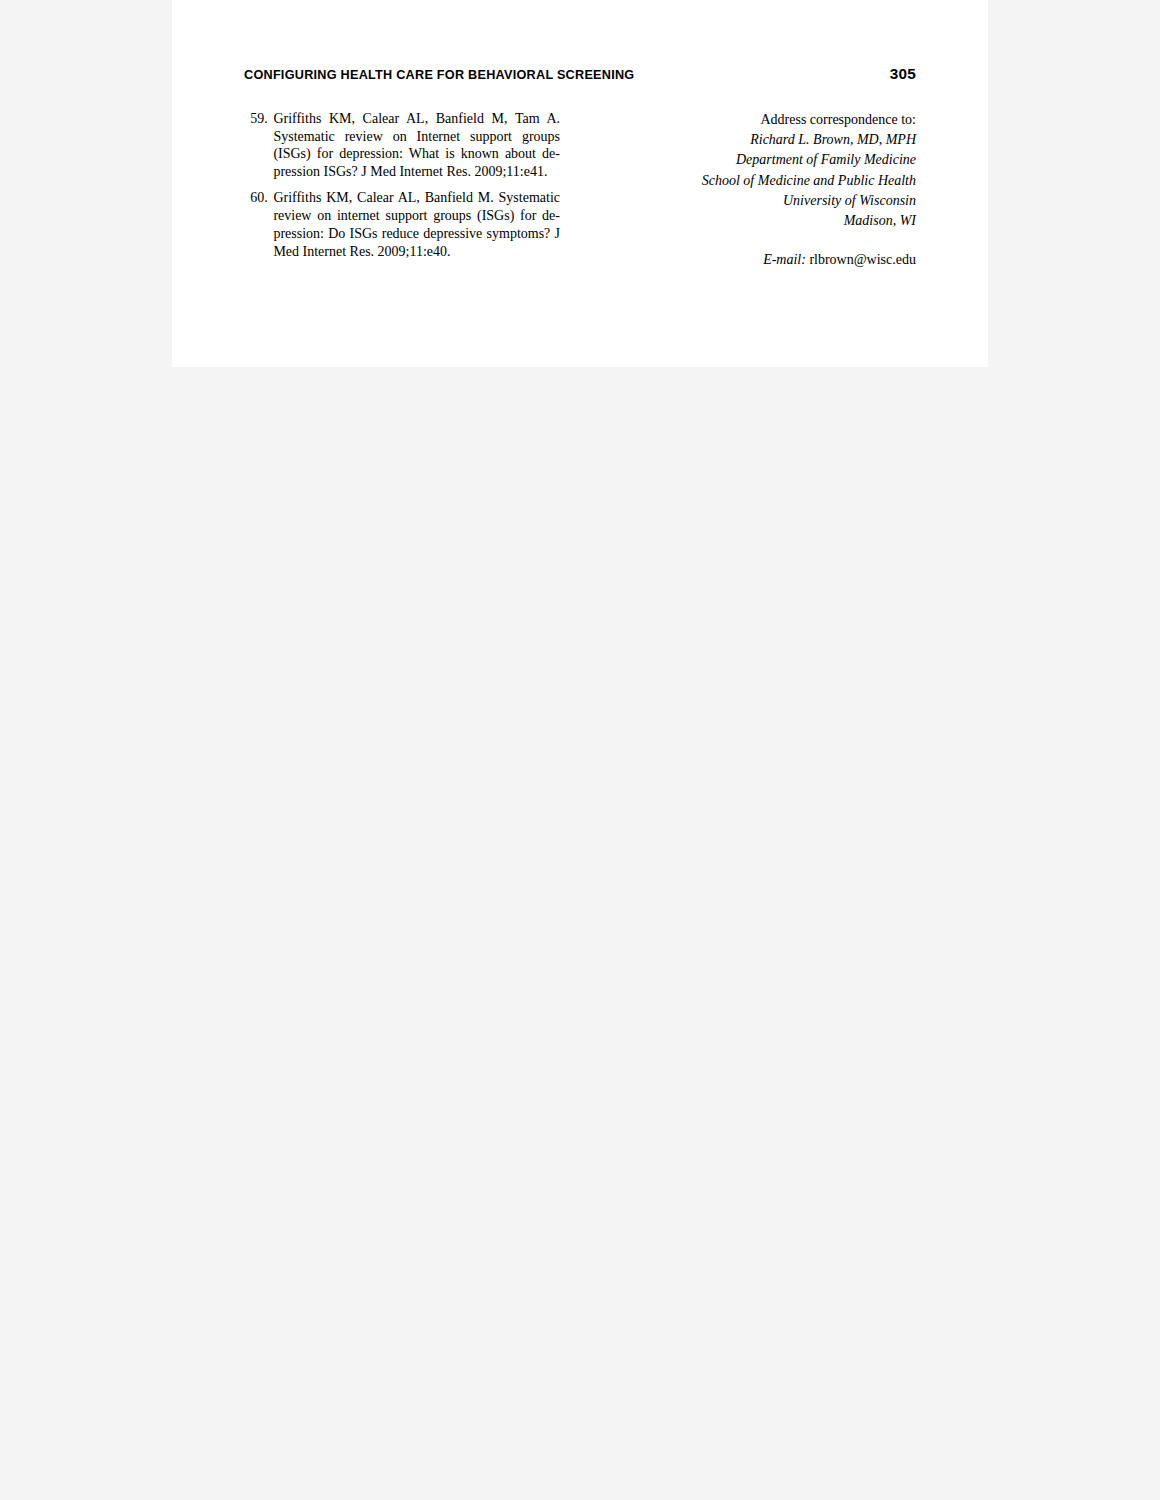Configuring Health Care for Behavioral Screening 305
59. Griffiths KM, Calear AL, Banfield M, Tam A. Systematic review on Internet support groups (ISGs) for depression: What is known about depression ISGs? J Med Internet Res. 2009;11:e41.
60. Griffiths KM, Calear AL, Banfield M. Systematic review on internet support groups (ISGs) for depression: Do ISGs reduce depressive symptoms? J Med Internet Res. 2009;11:e40.
Address correspondence to:
Richard L. Brown, MD, MPH
Department of Family Medicine
School of Medicine and Public Health
University of Wisconsin
Madison, WI
E-mail: rlbrown@wisc.edu